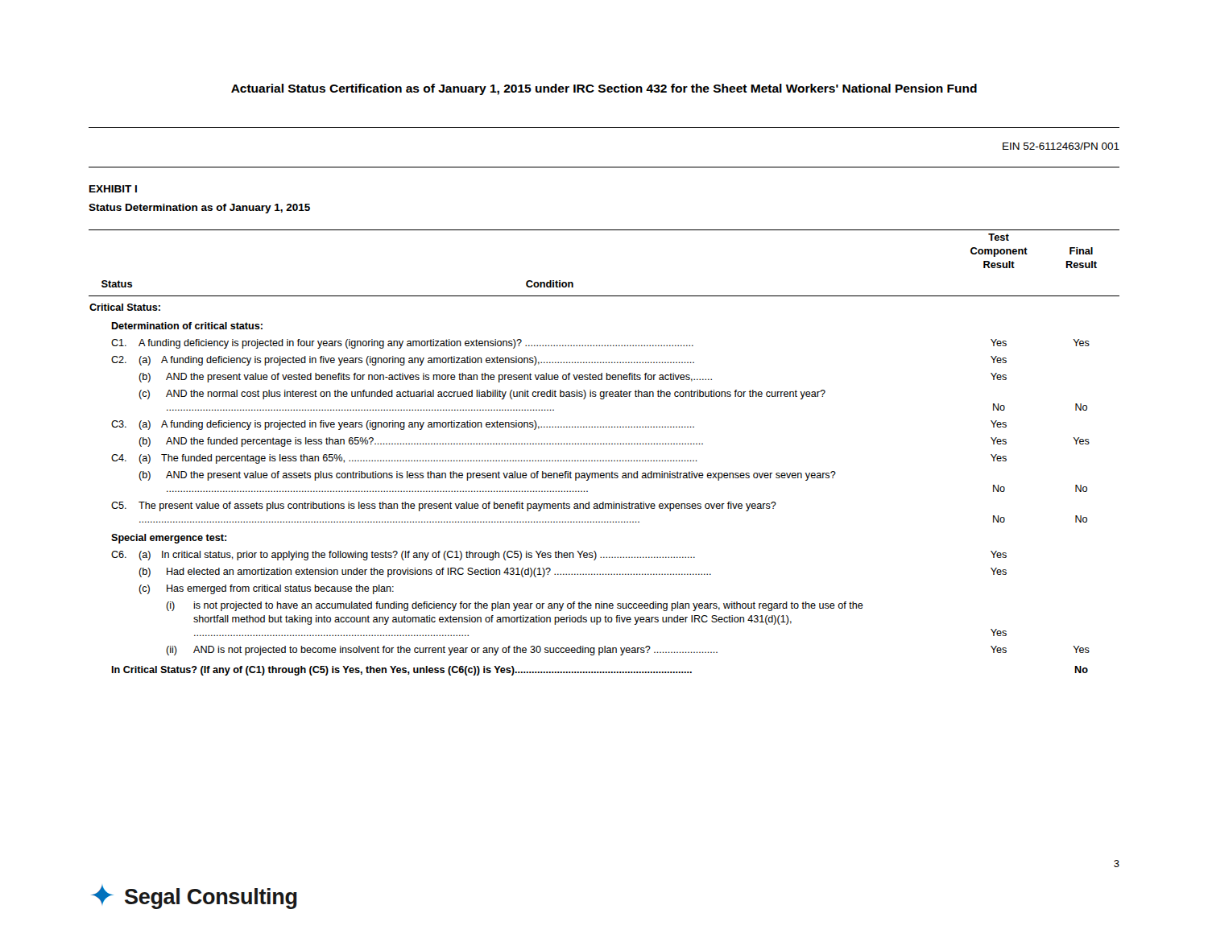Actuarial Status Certification as of January 1, 2015 under IRC Section 432 for the Sheet Metal Workers' National Pension Fund
EIN 52-6112463/PN 001
EXHIBIT I
Status Determination as of January 1, 2015
| | | Test Component Result | Final Result |
| --- | --- | --- | --- |
| Status | Condition | | |
| Critical Status: |
| Determination of critical status: |
| C1. A funding deficiency is projected in four years (ignoring any amortization extensions)? ............................................................ | Yes | Yes |
| C2. (a) A funding deficiency is projected in five years (ignoring any amortization extensions),....................................................... | Yes | |
| (b) AND the present value of vested benefits for non-actives is more than the present value of vested benefits for actives,....... | Yes | |
| (c) AND the normal cost plus interest on the unfunded actuarial accrued liability (unit credit basis) is greater than the contributions for the current year? .......................................................................................................................................... | No | No |
| C3. (a) A funding deficiency is projected in five years (ignoring any amortization extensions),....................................................... | Yes | |
| (b) AND the funded percentage is less than 65%?..................................................................................................................... | Yes | Yes |
| C4. (a) The funded percentage is less than 65%, ............................................................................................................................ | Yes | |
| (b) AND the present value of assets plus contributions is less than the present value of benefit payments and administrative expenses over seven years? ...................................................................................................................................................... | No | No |
| C5. The present value of assets plus contributions is less than the present value of benefit payments and administrative expenses over five years? .................................................................................................................................................................................. | No | No |
| Special emergence test: |
| C6. (a) In critical status, prior to applying the following tests? (If any of (C1) through (C5) is Yes then Yes) .................................. | Yes | |
| (b) Had elected an amortization extension under the provisions of IRC Section 431(d)(1)? ........................................................ | Yes | |
| (c) Has emerged from critical status because the plan: | | |
| (i) is not projected to have an accumulated funding deficiency for the plan year or any of the nine succeeding plan years, without regard to the use of the shortfall method but taking into account any automatic extension of amortization periods up to five years under IRC Section 431(d)(1), .................................................................................................. | Yes | |
| (ii) AND is not projected to become insolvent for the current year or any of the 30 succeeding plan years? ....................... | Yes | Yes |
| In Critical Status? (If any of (C1) through (C5) is Yes, then Yes, unless (C6(c)) is Yes)............................................................... | | No |
3
✦ Segal Consulting